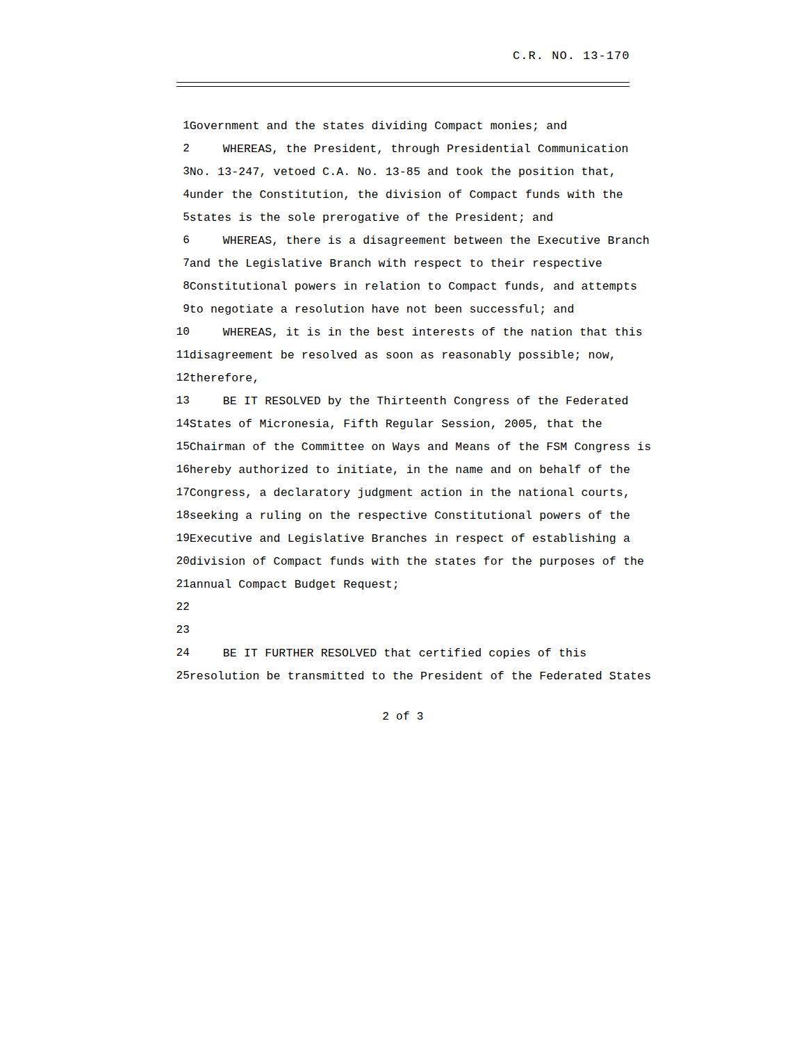C.R. NO. 13-170
| 1 | Government and the states dividing Compact monies; and |
| 2 | WHEREAS, the President, through Presidential Communication |
| 3 | No. 13-247, vetoed C.A. No. 13-85 and took the position that, |
| 4 | under the Constitution, the division of Compact funds with the |
| 5 | states is the sole prerogative of the President; and |
| 6 | WHEREAS, there is a disagreement between the Executive Branch |
| 7 | and the Legislative Branch with respect to their respective |
| 8 | Constitutional powers in relation to Compact funds, and attempts |
| 9 | to negotiate a resolution have not been successful; and |
| 10 | WHEREAS, it is in the best interests of the nation that this |
| 11 | disagreement be resolved as soon as reasonably possible; now, |
| 12 | therefore, |
| 13 | BE IT RESOLVED by the Thirteenth Congress of the Federated |
| 14 | States of Micronesia, Fifth Regular Session, 2005, that the |
| 15 | Chairman of the Committee on Ways and Means of the FSM Congress is |
| 16 | hereby authorized to initiate, in the name and on behalf of the |
| 17 | Congress, a declaratory judgment action in the national courts, |
| 18 | seeking a ruling on the respective Constitutional powers of the |
| 19 | Executive and Legislative Branches in respect of establishing a |
| 20 | division of Compact funds with the states for the purposes of the |
| 21 | annual Compact Budget Request; |
| 22 | |
| 23 | |
| 24 | BE IT FURTHER RESOLVED that certified copies of this |
| 25 | resolution be transmitted to the President of the Federated States |
2 of 3